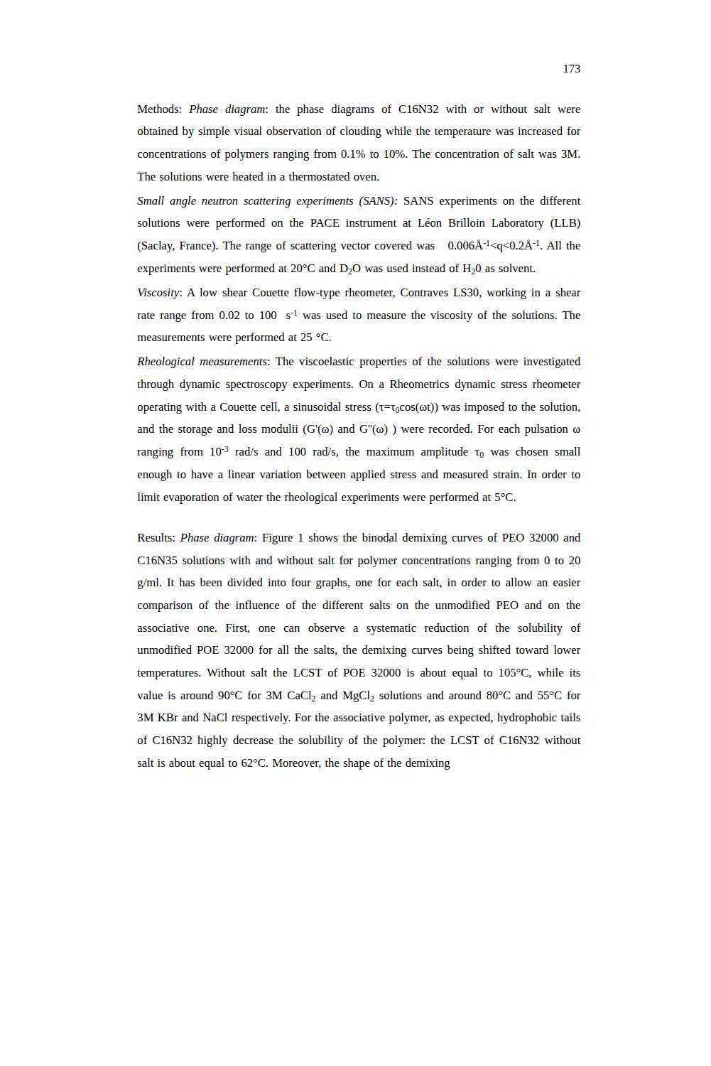173
Methods: Phase diagram: the phase diagrams of C16N32 with or without salt were obtained by simple visual observation of clouding while the temperature was increased for concentrations of polymers ranging from 0.1% to 10%. The concentration of salt was 3M. The solutions were heated in a thermostated oven.
Small angle neutron scattering experiments (SANS): SANS experiments on the different solutions were performed on the PACE instrument at Léon Brilloin Laboratory (LLB) (Saclay, France). The range of scattering vector covered was 0.006Å-1<q<0.2Å-1. All the experiments were performed at 20°C and D2O was used instead of H20 as solvent.
Viscosity: A low shear Couette flow-type rheometer, Contraves LS30, working in a shear rate range from 0.02 to 100 s-1 was used to measure the viscosity of the solutions. The measurements were performed at 25 °C.
Rheological measurements: The viscoelastic properties of the solutions were investigated through dynamic spectroscopy experiments. On a Rheometrics dynamic stress rheometer operating with a Couette cell, a sinusoidal stress (τ=τ0cos(ωt)) was imposed to the solution, and the storage and loss modulii (G'(ω) and G''(ω) ) were recorded. For each pulsation ω ranging from 10-3 rad/s and 100 rad/s, the maximum amplitude τ0 was chosen small enough to have a linear variation between applied stress and measured strain. In order to limit evaporation of water the rheological experiments were performed at 5°C.
Results: Phase diagram: Figure 1 shows the binodal demixing curves of PEO 32000 and C16N35 solutions with and without salt for polymer concentrations ranging from 0 to 20 g/ml. It has been divided into four graphs, one for each salt, in order to allow an easier comparison of the influence of the different salts on the unmodified PEO and on the associative one. First, one can observe a systematic reduction of the solubility of unmodified POE 32000 for all the salts, the demixing curves being shifted toward lower temperatures. Without salt the LCST of POE 32000 is about equal to 105°C, while its value is around 90°C for 3M CaCl2 and MgCl2 solutions and around 80°C and 55°C for 3M KBr and NaCl respectively. For the associative polymer, as expected, hydrophobic tails of C16N32 highly decrease the solubility of the polymer: the LCST of C16N32 without salt is about equal to 62°C. Moreover, the shape of the demixing